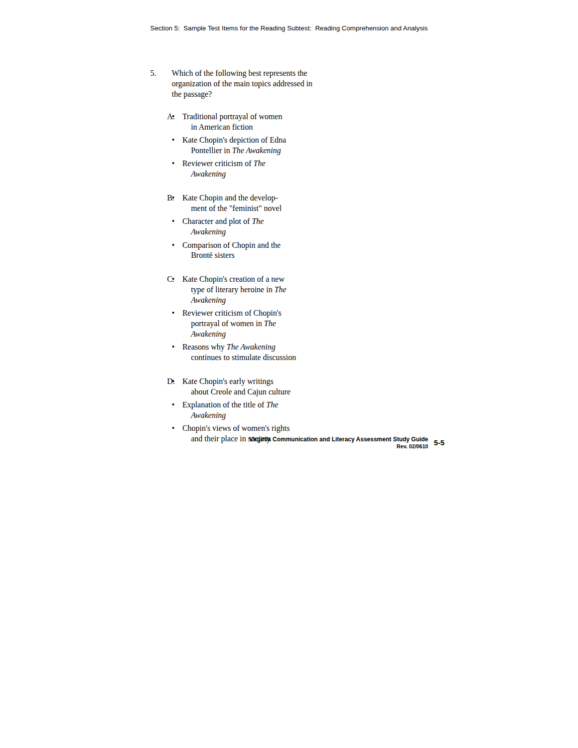Section 5: Sample Test Items for the Reading Subtest: Reading Comprehension and Analysis
5.
Which of the following best represents the organization of the main topics addressed in the passage?
A.
Traditional portrayal of womenin American fiction
Kate Chopin's depiction of EdnaPontellier in The Awakening
Reviewer criticism of The Awakening
B.
Kate Chopin and the develop-ment of the "feminist" novel
Character and plot of The Awakening
Comparison of Chopin and theBrontë sisters
C.
Kate Chopin's creation of a newtype of literary heroine in The Awakening
Reviewer criticism of Chopin'sportrayal of women in The Awakening
Reasons why The Awakening continues to stimulate discussion
D.
Kate Chopin's early writingsabout Creole and Cajun culture
Explanation of the title of The Awakening
Chopin's views of women's rightsand their place in society
Virginia Communication and Literacy Assessment Study Guide
Rev. 02/0610 5-5